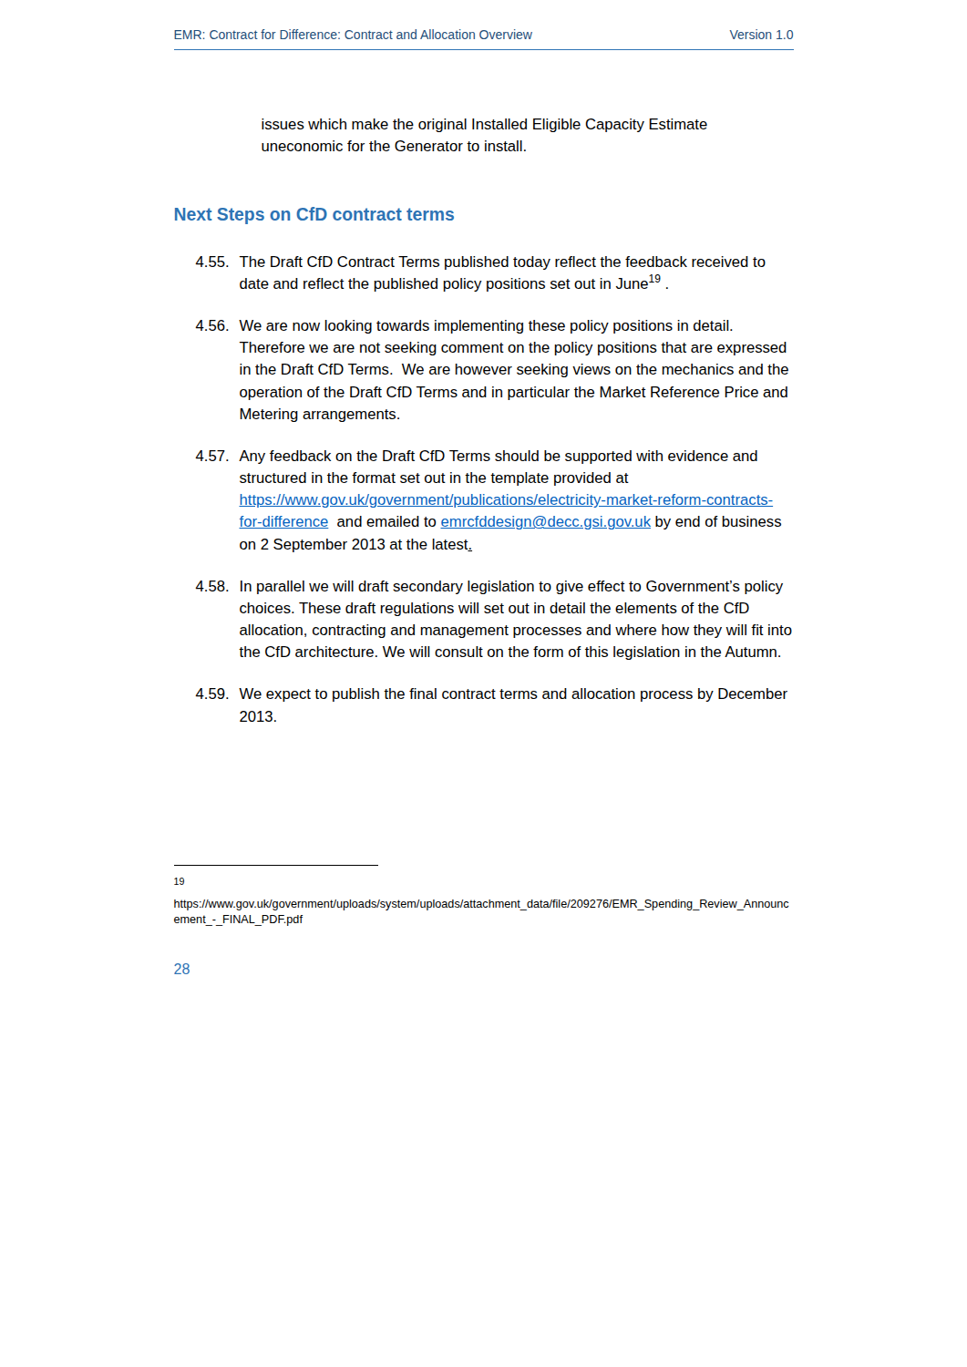EMR: Contract for Difference: Contract and Allocation Overview
Version 1.0
issues which make the original Installed Eligible Capacity Estimate uneconomic for the Generator to install.
Next Steps on CfD contract terms
4.55. The Draft CfD Contract Terms published today reflect the feedback received to date and reflect the published policy positions set out in June19 .
4.56. We are now looking towards implementing these policy positions in detail. Therefore we are not seeking comment on the policy positions that are expressed in the Draft CfD Terms. We are however seeking views on the mechanics and the operation of the Draft CfD Terms and in particular the Market Reference Price and Metering arrangements.
4.57. Any feedback on the Draft CfD Terms should be supported with evidence and structured in the format set out in the template provided at https://www.gov.uk/government/publications/electricity-market-reform-contracts-for-difference and emailed to emrcfddesign@decc.gsi.gov.uk by end of business on 2 September 2013 at the latest.
4.58. In parallel we will draft secondary legislation to give effect to Government’s policy choices. These draft regulations will set out in detail the elements of the CfD allocation, contracting and management processes and where how they will fit into the CfD architecture. We will consult on the form of this legislation in the Autumn.
4.59. We expect to publish the final contract terms and allocation process by December 2013.
19
https://www.gov.uk/government/uploads/system/uploads/attachment_data/file/209276/EMR_Spending_Review_Announcement_-_FINAL_PDF.pdf
28